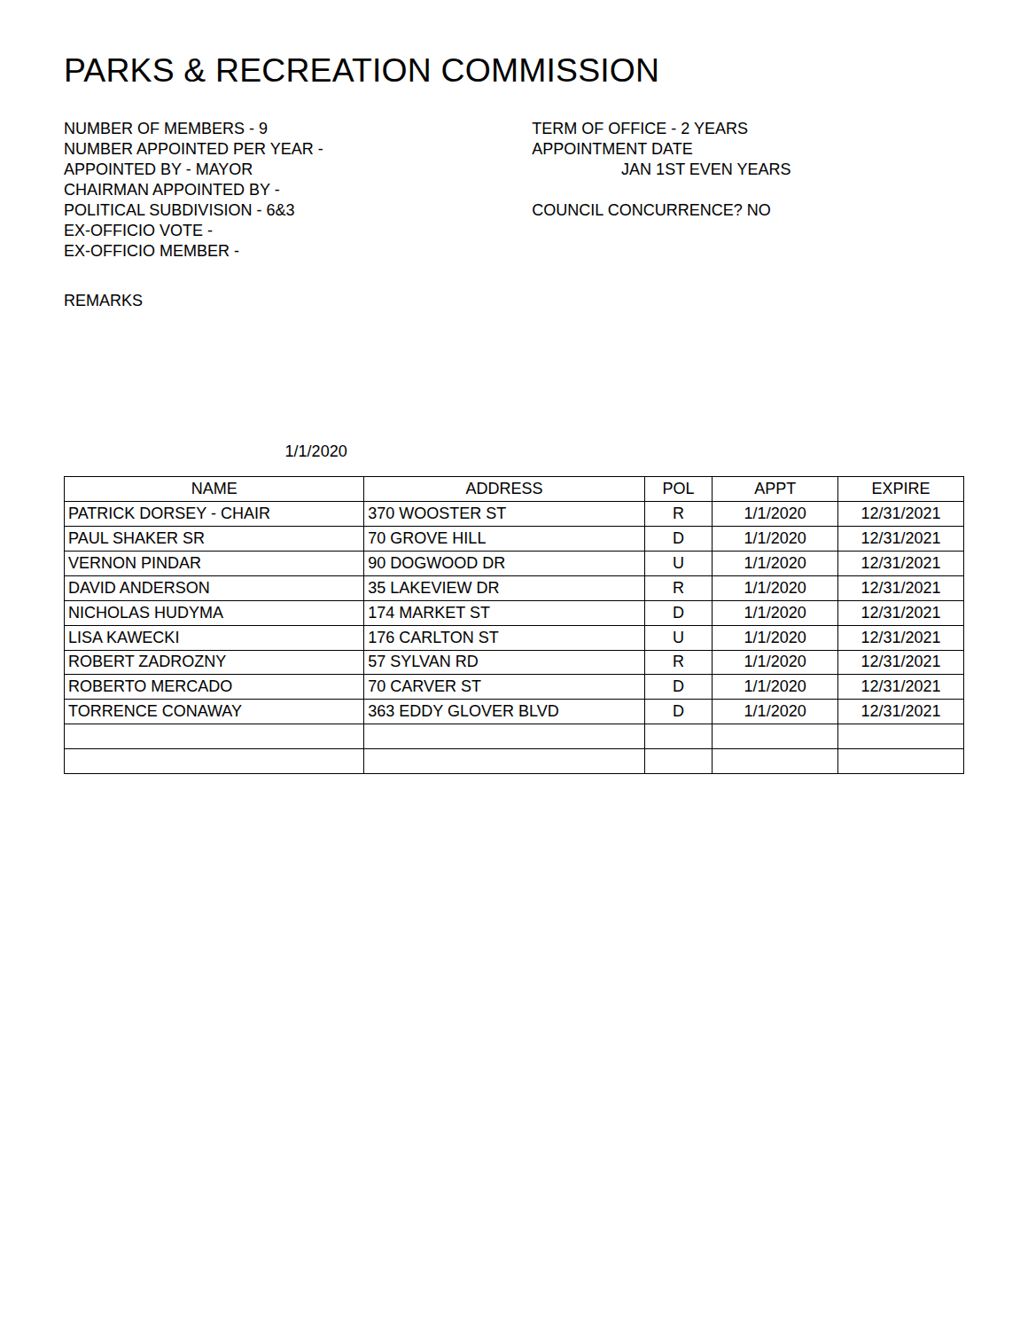PARKS & RECREATION COMMISSION
| NUMBER OF MEMBERS - 9 | TERM OF OFFICE - 2 YEARS |
| NUMBER APPOINTED PER YEAR - | APPOINTMENT DATE |
| APPOINTED BY - MAYOR | JAN 1ST EVEN YEARS |
| CHAIRMAN APPOINTED BY - | |
| POLITICAL SUBDIVISION - 6&3 | COUNCIL CONCURRENCE? NO |
| EX-OFFICIO VOTE - | |
| EX-OFFICIO MEMBER - | |
REMARKS
1/1/2020
| NAME | ADDRESS | POL | APPT | EXPIRE |
| --- | --- | --- | --- | --- |
| PATRICK DORSEY - CHAIR | 370 WOOSTER ST | R | 1/1/2020 | 12/31/2021 |
| PAUL SHAKER SR | 70 GROVE HILL | D | 1/1/2020 | 12/31/2021 |
| VERNON PINDAR | 90 DOGWOOD DR | U | 1/1/2020 | 12/31/2021 |
| DAVID ANDERSON | 35 LAKEVIEW DR | R | 1/1/2020 | 12/31/2021 |
| NICHOLAS HUDYMA | 174 MARKET ST | D | 1/1/2020 | 12/31/2021 |
| LISA KAWECKI | 176 CARLTON ST | U | 1/1/2020 | 12/31/2021 |
| ROBERT ZADROZNY | 57 SYLVAN RD | R | 1/1/2020 | 12/31/2021 |
| ROBERTO MERCADO | 70 CARVER ST | D | 1/1/2020 | 12/31/2021 |
| TORRENCE CONAWAY | 363 EDDY GLOVER BLVD | D | 1/1/2020 | 12/31/2021 |